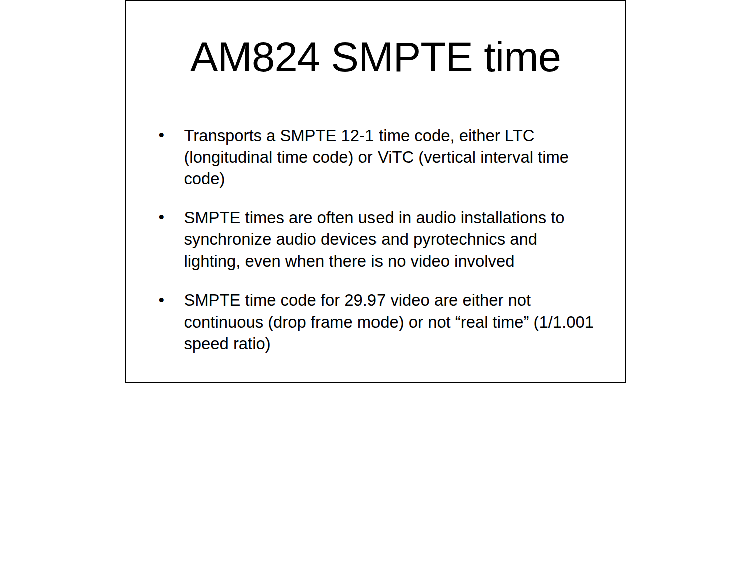AM824 SMPTE time
Transports a SMPTE 12-1 time code, either LTC (longitudinal time code) or ViTC (vertical interval time code)
SMPTE times are often used in audio installations to synchronize audio devices and pyrotechnics and lighting, even when there is no video involved
SMPTE time code for 29.97 video are either not continuous (drop frame mode) or not “real time” (1/1.001 speed ratio)